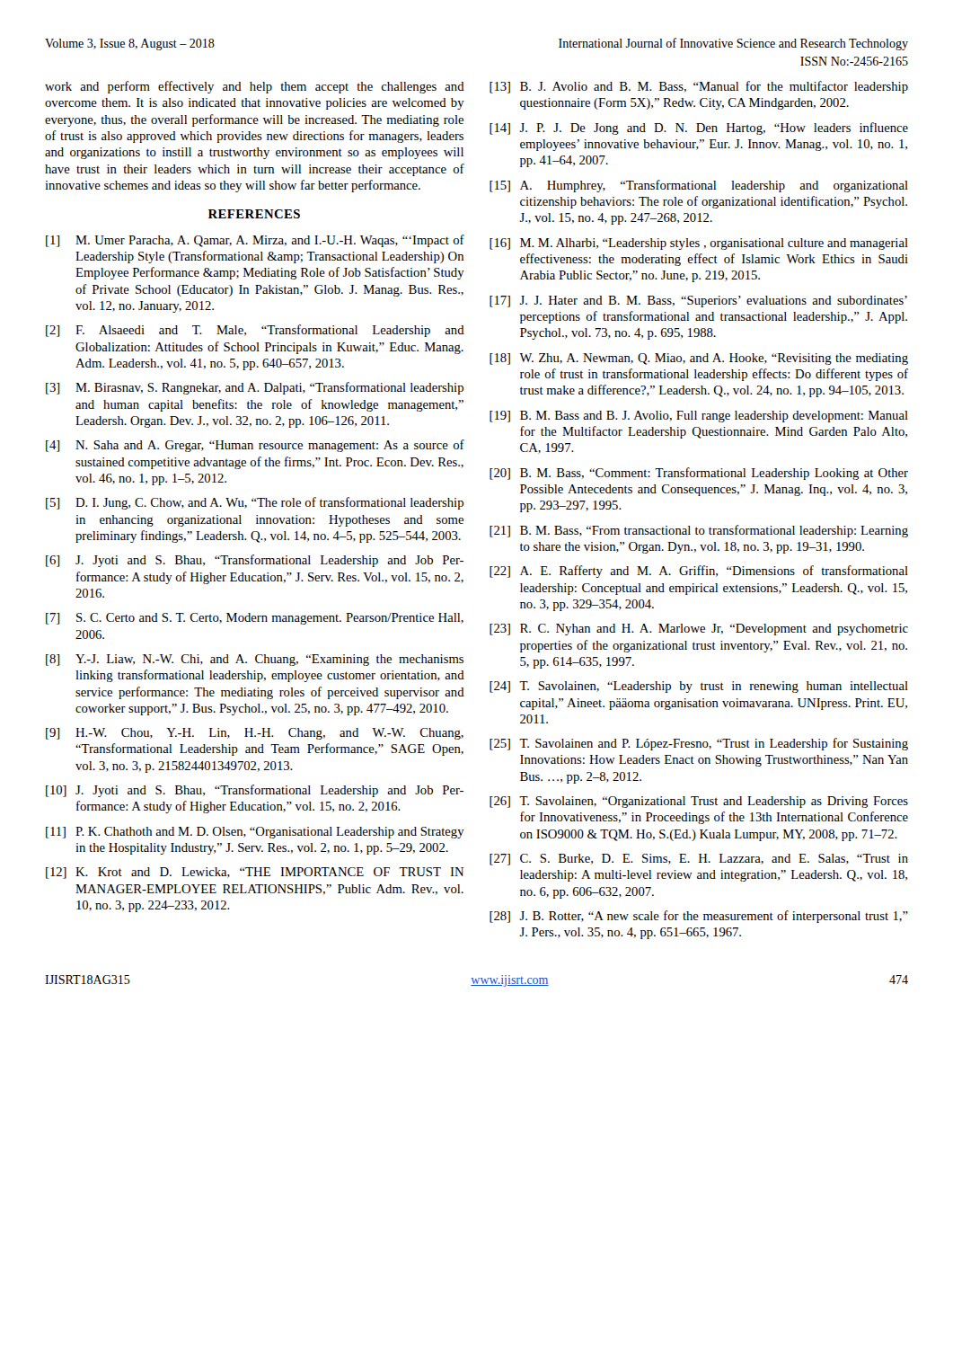Volume 3, Issue 8, August – 2018
International Journal of Innovative Science and Research Technology
ISSN No:-2456-2165
work and perform effectively and help them accept the challenges and overcome them. It is also indicated that innovative policies are welcomed by everyone, thus, the overall performance will be increased. The mediating role of trust is also approved which provides new directions for managers, leaders and organizations to instill a trustworthy environment so as employees will have trust in their leaders which in turn will increase their acceptance of innovative schemes and ideas so they will show far better performance.
REFERENCES
[1] M. Umer Paracha, A. Qamar, A. Mirza, and I.-U.-H. Waqas, “‘Impact of Leadership Style (Transformational &amp; Transactional Leadership) On Employee Performance &amp; Mediating Role of Job Satisfaction’ Study of Private School (Educator) In Pakistan,” Glob. J. Manag. Bus. Res., vol. 12, no. January, 2012.
[2] F. Alsaeedi and T. Male, “Transformational Leadership and Globalization: Attitudes of School Principals in Kuwait,” Educ. Manag. Adm. Leadersh., vol. 41, no. 5, pp. 640–657, 2013.
[3] M. Birasnav, S. Rangnekar, and A. Dalpati, “Transformational leadership and human capital benefits: the role of knowledge management,” Leadersh. Organ. Dev. J., vol. 32, no. 2, pp. 106–126, 2011.
[4] N. Saha and A. Gregar, “Human resource management: As a source of sustained competitive advantage of the firms,” Int. Proc. Econ. Dev. Res., vol. 46, no. 1, pp. 1–5, 2012.
[5] D. I. Jung, C. Chow, and A. Wu, “The role of transformational leadership in enhancing organizational innovation: Hypotheses and some preliminary findings,” Leadersh. Q., vol. 14, no. 4–5, pp. 525–544, 2003.
[6] J. Jyoti and S. Bhau, “Transformational Leadership and Job Per- formance: A study of Higher Education,” J. Serv. Res. Vol., vol. 15, no. 2, 2016.
[7] S. C. Certo and S. T. Certo, Modern management. Pearson/Prentice Hall, 2006.
[8] Y.-J. Liaw, N.-W. Chi, and A. Chuang, “Examining the mechanisms linking transformational leadership, employee customer orientation, and service performance: The mediating roles of perceived supervisor and coworker support,” J. Bus. Psychol., vol. 25, no. 3, pp. 477–492, 2010.
[9] H.-W. Chou, Y.-H. Lin, H.-H. Chang, and W.-W. Chuang, “Transformational Leadership and Team Performance,” SAGE Open, vol. 3, no. 3, p. 215824401349702, 2013.
[10] J. Jyoti and S. Bhau, “Transformational Leadership and Job Per- formance: A study of Higher Education,” vol. 15, no. 2, 2016.
[11] P. K. Chathoth and M. D. Olsen, “Organisational Leadership and Strategy in the Hospitality Industry,” J. Serv. Res., vol. 2, no. 1, pp. 5–29, 2002.
[12] K. Krot and D. Lewicka, “THE IMPORTANCE OF TRUST IN MANAGER-EMPLOYEE RELATIONSHIPS,” Public Adm. Rev., vol. 10, no. 3, pp. 224–233, 2012.
[13] B. J. Avolio and B. M. Bass, “Manual for the multifactor leadership questionnaire (Form 5X),” Redw. City, CA Mindgarden, 2002.
[14] J. P. J. De Jong and D. N. Den Hartog, “How leaders influence employees’ innovative behaviour,” Eur. J. Innov. Manag., vol. 10, no. 1, pp. 41–64, 2007.
[15] A. Humphrey, “Transformational leadership and organizational citizenship behaviors: The role of organizational identification,” Psychol. J., vol. 15, no. 4, pp. 247–268, 2012.
[16] M. M. Alharbi, “Leadership styles , organisational culture and managerial effectiveness: the moderating effect of Islamic Work Ethics in Saudi Arabia Public Sector,” no. June, p. 219, 2015.
[17] J. J. Hater and B. M. Bass, “Superiors’ evaluations and subordinates’ perceptions of transformational and transactional leadership.,” J. Appl. Psychol., vol. 73, no. 4, p. 695, 1988.
[18] W. Zhu, A. Newman, Q. Miao, and A. Hooke, “Revisiting the mediating role of trust in transformational leadership effects: Do different types of trust make a difference?,” Leadersh. Q., vol. 24, no. 1, pp. 94–105, 2013.
[19] B. M. Bass and B. J. Avolio, Full range leadership development: Manual for the Multifactor Leadership Questionnaire. Mind Garden Palo Alto, CA, 1997.
[20] B. M. Bass, “Comment: Transformational Leadership Looking at Other Possible Antecedents and Consequences,” J. Manag. Inq., vol. 4, no. 3, pp. 293–297, 1995.
[21] B. M. Bass, “From transactional to transformational leadership: Learning to share the vision,” Organ. Dyn., vol. 18, no. 3, pp. 19–31, 1990.
[22] A. E. Rafferty and M. A. Griffin, “Dimensions of transformational leadership: Conceptual and empirical extensions,” Leadersh. Q., vol. 15, no. 3, pp. 329–354, 2004.
[23] R. C. Nyhan and H. A. Marlowe Jr, “Development and psychometric properties of the organizational trust inventory,” Eval. Rev., vol. 21, no. 5, pp. 614–635, 1997.
[24] T. Savolainen, “Leadership by trust in renewing human intellectual capital,” Aineet. pääoma organisation voimavarana. UNIpress. Print. EU, 2011.
[25] T. Savolainen and P. López-Fresno, “Trust in Leadership for Sustaining Innovations: How Leaders Enact on Showing Trustworthiness,” Nan Yan Bus. …, pp. 2–8, 2012.
[26] T. Savolainen, “Organizational Trust and Leadership as Driving Forces for Innovativeness,” in Proceedings of the 13th International Conference on ISO9000 & TQM. Ho, S.(Ed.) Kuala Lumpur, MY, 2008, pp. 71–72.
[27] C. S. Burke, D. E. Sims, E. H. Lazzara, and E. Salas, “Trust in leadership: A multi-level review and integration,” Leadersh. Q., vol. 18, no. 6, pp. 606–632, 2007.
[28] J. B. Rotter, “A new scale for the measurement of interpersonal trust 1,” J. Pers., vol. 35, no. 4, pp. 651–665, 1967.
IJISRT18AG315
www.ijisrt.com
474